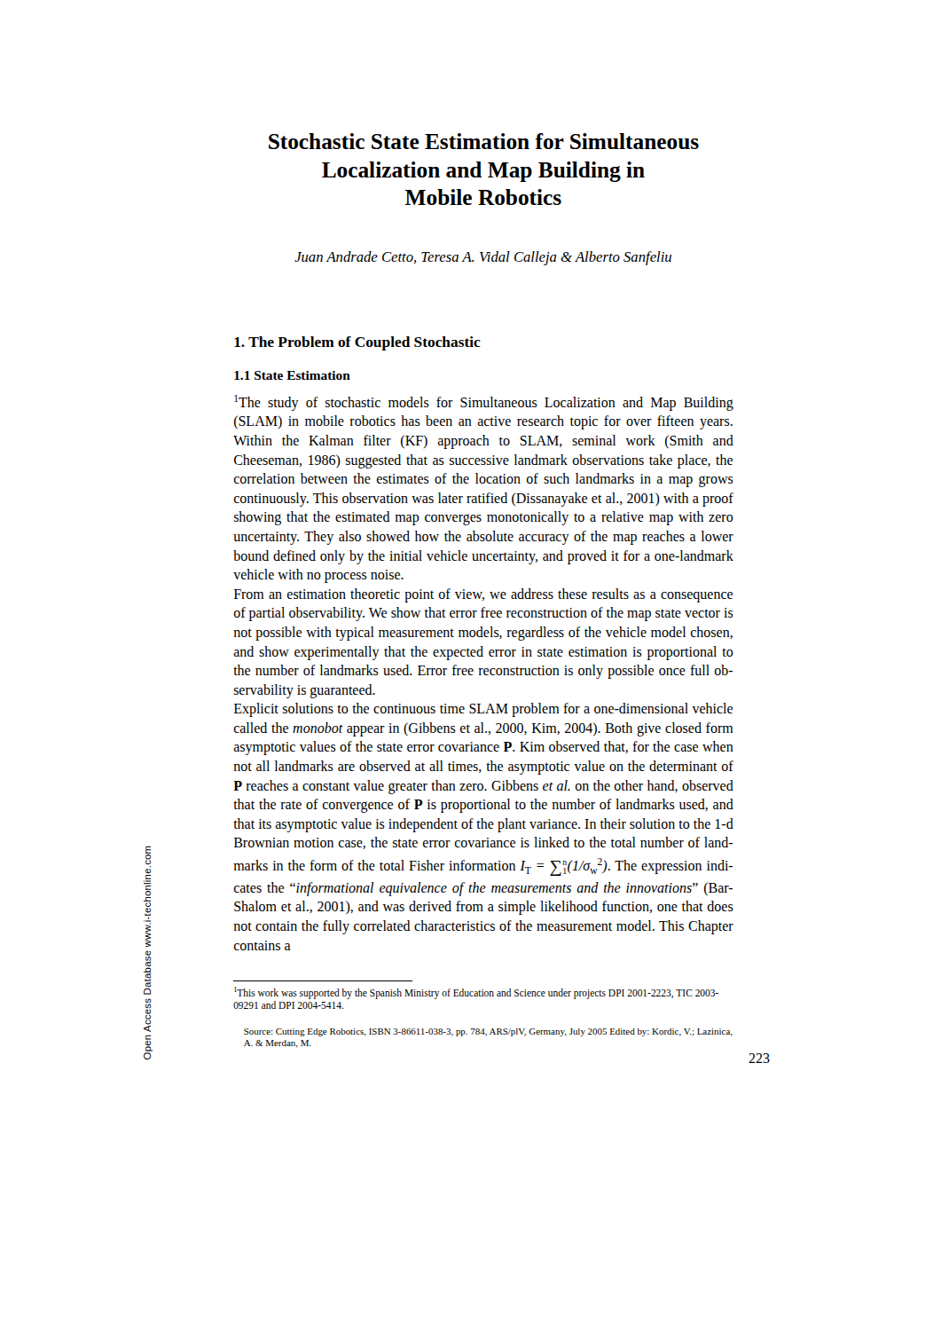Stochastic State Estimation for Simultaneous
Localization and Map Building in
Mobile Robotics
Juan Andrade Cetto, Teresa A. Vidal Calleja & Alberto Sanfeliu
1. The Problem of Coupled Stochastic
1.1 State Estimation
1The study of stochastic models for Simultaneous Localization and Map Building (SLAM) in mobile robotics has been an active research topic for over fifteen years. Within the Kalman filter (KF) approach to SLAM, seminal work (Smith and Cheeseman, 1986) suggested that as successive landmark observations take place, the correlation between the estimates of the location of such landmarks in a map grows continuously. This observation was later ratified (Dissanayake et al., 2001) with a proof showing that the estimated map converges monotonically to a relative map with zero uncertainty. They also showed how the absolute accuracy of the map reaches a lower bound defined only by the initial vehicle uncertainty, and proved it for a one-landmark vehicle with no process noise.
From an estimation theoretic point of view, we address these results as a consequence of partial observability. We show that error free reconstruction of the map state vector is not possible with typical measurement models, regardless of the vehicle model chosen, and show experimentally that the expected error in state estimation is proportional to the number of landmarks used. Error free reconstruction is only possible once full observability is guaranteed.
Explicit solutions to the continuous time SLAM problem for a one-dimensional vehicle called the monobot appear in (Gibbens et al., 2000, Kim, 2004). Both give closed form asymptotic values of the state error covariance P. Kim observed that, for the case when not all landmarks are observed at all times, the asymptotic value on the determinant of P reaches a constant value greater than zero. Gibbens et al. on the other hand, observed that the rate of convergence of P is proportional to the number of landmarks used, and that its asymptotic value is independent of the plant variance. In their solution to the 1-d Brownian motion case, the state error covariance is linked to the total number of landmarks in the form of the total Fisher information IT = ∑n 1(1/σw2). The expression indicates the “informational equivalence of the measurements and the innovations” (Bar-Shalom et al., 2001), and was derived from a simple likelihood function, one that does not contain the fully correlated characteristics of the measurement model. This Chapter contains a
Open Access Database www.i-techonline.com
1This work was supported by the Spanish Ministry of Education and Science under projects DPI 2001-2223, TIC 2003-09291 and DPI 2004-5414.
Source: Cutting Edge Robotics, ISBN 3-86611-038-3, pp. 784, ARS/plV, Germany, July 2005 Edited by: Kordic, V.; Lazinica, A. & Merdan, M.
223